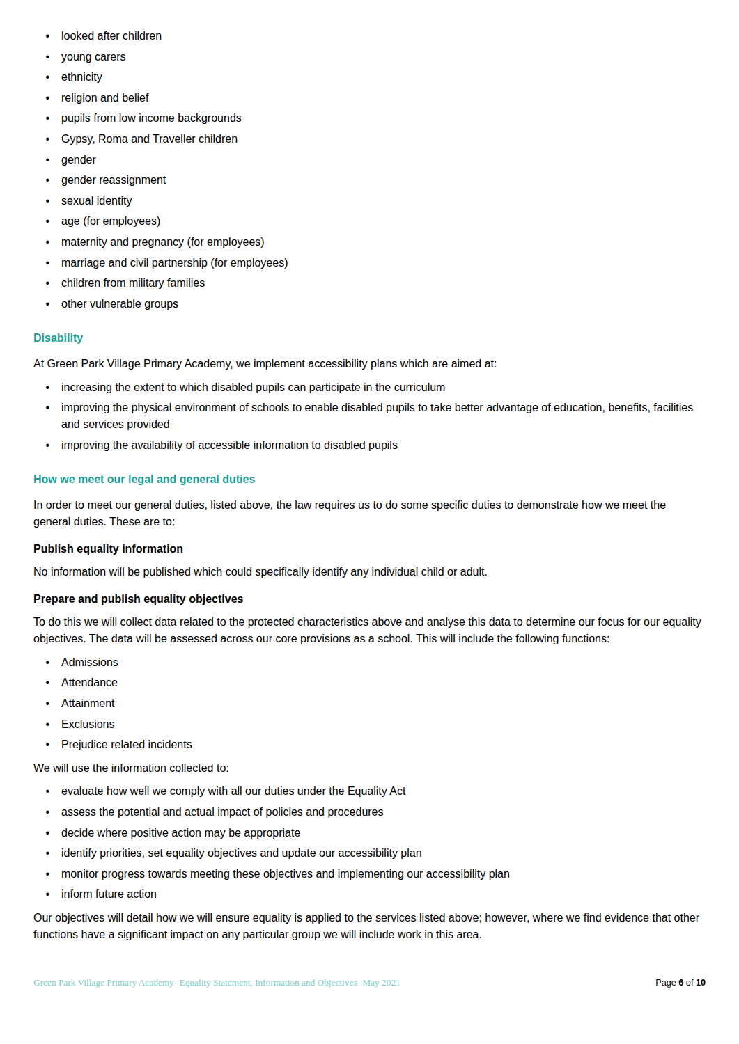looked after children
young carers
ethnicity
religion and belief
pupils from low income backgrounds
Gypsy, Roma and Traveller children
gender
gender reassignment
sexual identity
age (for employees)
maternity and pregnancy (for employees)
marriage and civil partnership (for employees)
children from military families
other vulnerable groups
Disability
At Green Park Village Primary Academy, we implement accessibility plans which are aimed at:
increasing the extent to which disabled pupils can participate in the curriculum
improving the physical environment of schools to enable disabled pupils to take better advantage of education, benefits, facilities and services provided
improving the availability of accessible information to disabled pupils
How we meet our legal and general duties
In order to meet our general duties, listed above, the law requires us to do some specific duties to demonstrate how we meet the general duties. These are to:
Publish equality information
No information will be published which could specifically identify any individual child or adult.
Prepare and publish equality objectives
To do this we will collect data related to the protected characteristics above and analyse this data to determine our focus for our equality objectives. The data will be assessed across our core provisions as a school. This will include the following functions:
Admissions
Attendance
Attainment
Exclusions
Prejudice related incidents
We will use the information collected to:
evaluate how well we comply with all our duties under the Equality Act
assess the potential and actual impact of policies and procedures
decide where positive action may be appropriate
identify priorities, set equality objectives and update our accessibility plan
monitor progress towards meeting these objectives and implementing our accessibility plan
inform future action
Our objectives will detail how we will ensure equality is applied to the services listed above; however, where we find evidence that other functions have a significant impact on any particular group we will include work in this area.
Green Park Village Primary Academy- Equality Statement, Information and Objectives- May 2021
Page 6 of 10